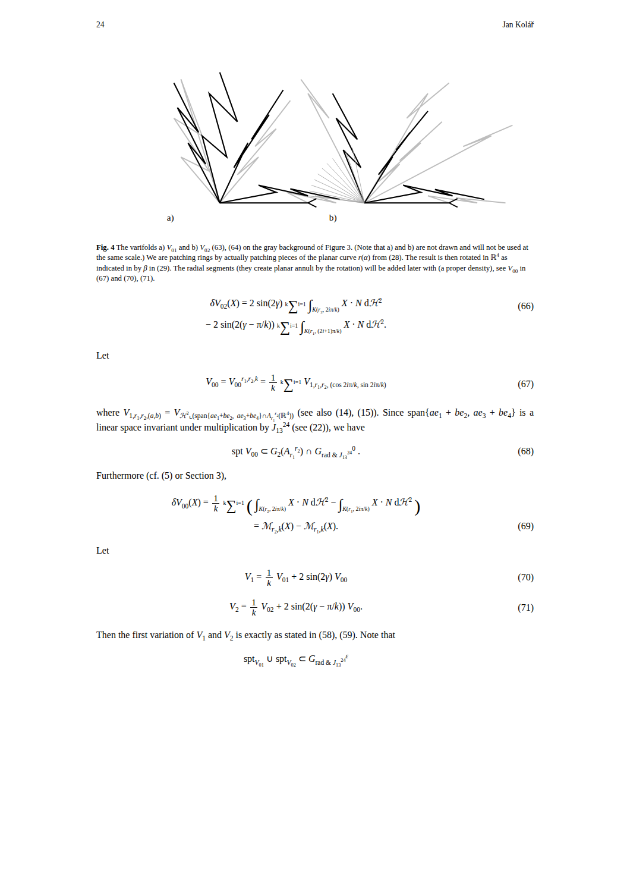24 Jan Kolář
a) b)
Fig. 4 The varifolds a) V01 and b) V02 (63), (64) on the gray background of Figure 3. (Note that a) and b) are not drawn and will not be used at the same scale.) We are patching rings by actually patching pieces of the planar curve r(α) from (28). The result is then rotated in ℝ4 as indicated in by β in (29). The radial segments (they create planar annuli by the rotation) will be added later with (a proper density), see V00 in (67) and (70), (71).
δV02(X) = 2 sin(2γ) k∑i=1 ∫K(r2, 2iπ/k) X · N dℋ2
(66)
− 2 sin(2(γ − π/k)) k∑i=1 ∫K(r1, (2i+1)π/k) X · N dℋ2.
Let
V00 = V00r1,r2,k = 1 k k∑i=1 V1,r1,r2, (cos 2iπ/k, sin 2iπ/k)
(67)
where V1,r1,r2,(a,b) = Vℋ2⌞(span{ae1+be2, ae3+be4}∩Ar1r2(ℝ4)) (see also (14), (15)). Since span{ae1 + be2, ae3 + be4} is a linear space invariant under multiplication by J1324 (see (22)), we have
spt V00 ⊂ G2(Ar1r2) ∩ Grad & J13240 .
(68)
Furthermore (cf. (5) or Section 3),
δV00(X) = 1 k k∑i=1 ( ∫K(r2, 2iπ/k) X · N dℋ2 − ∫K(r1, 2iπ/k) X · N dℋ2 )
= ℳr2,k(X) − ℳr1,k(X).
(69)
Let
V1 = 1 k V01 + 2 sin(2γ) V00
(70)
V2 = 1 k V02 + 2 sin(2(γ − π/k)) V00.
(71)
Then the first variation of V1 and V2 is exactly as stated in (58), (59). Note that
sptV01 ∪ sptV02 ⊂ Grad & J1324ε
(0)